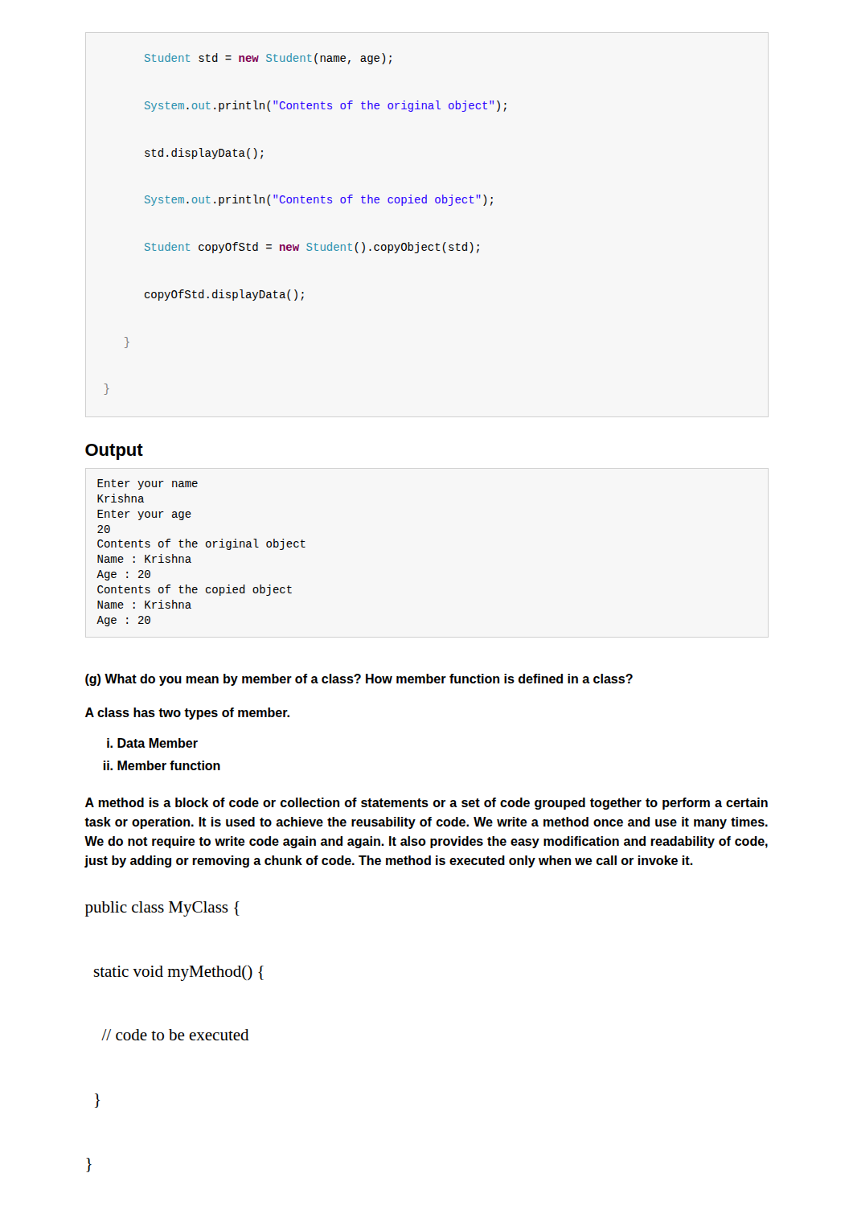Student std = new Student(name, age);

      System.out.println("Contents of the original object");

      std.displayData();

      System.out.println("Contents of the copied object");

      Student copyOfStd = new Student().copyObject(std);

      copyOfStd.displayData();

   }

}
Output
Enter your name
Krishna
Enter your age
20
Contents of the original object
Name : Krishna
Age : 20
Contents of the copied object
Name : Krishna
Age : 20
(g) What do you mean by member of a class? How member function is defined in a class?
A class has two types of member.
Data Member
Member function
A method is a block of code or collection of statements or a set of code grouped together to perform a certain task or operation. It is used to achieve the reusability of code. We write a method once and use it many times. We do not require to write code again and again. It also provides the easy modification and readability of code, just by adding or removing a chunk of code. The method is executed only when we call or invoke it.
public class MyClass {

  static void myMethod() {

    // code to be executed

  }

}